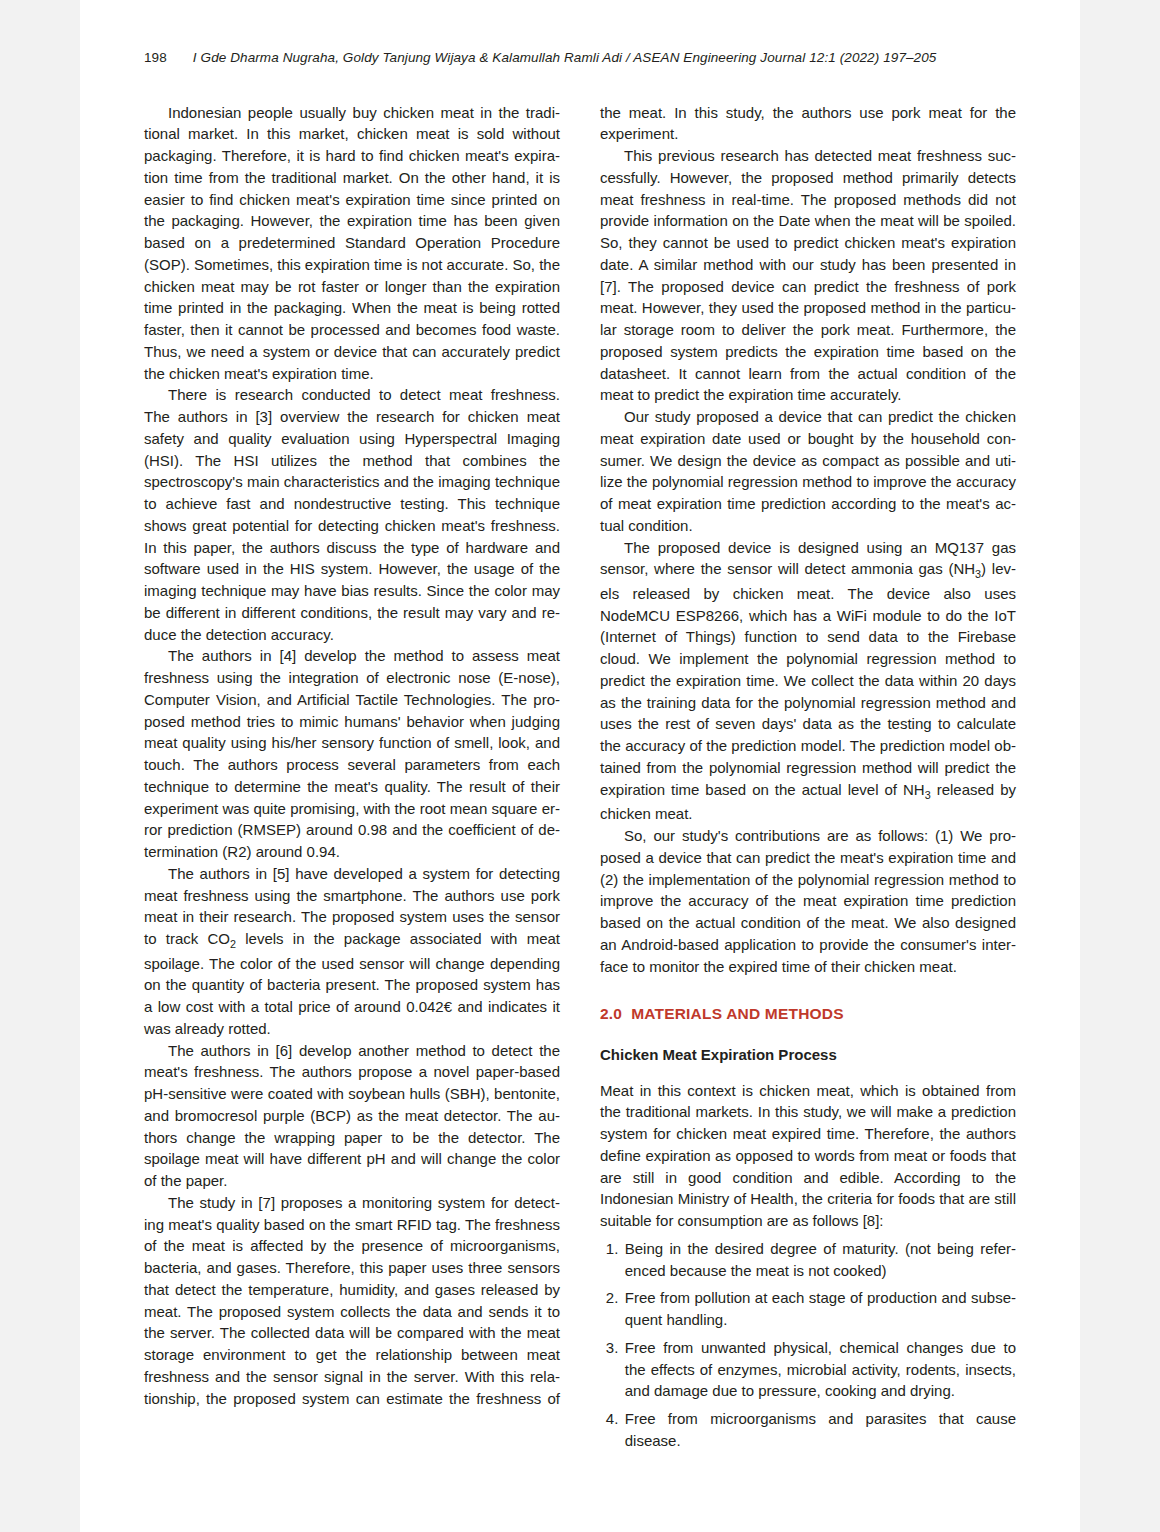198 I Gde Dharma Nugraha, Goldy Tanjung Wijaya & Kalamullah Ramli Adi / ASEAN Engineering Journal 12:1 (2022) 197–205
Indonesian people usually buy chicken meat in the traditional market. In this market, chicken meat is sold without packaging. Therefore, it is hard to find chicken meat's expiration time from the traditional market. On the other hand, it is easier to find chicken meat's expiration time since printed on the packaging. However, the expiration time has been given based on a predetermined Standard Operation Procedure (SOP). Sometimes, this expiration time is not accurate. So, the chicken meat may be rot faster or longer than the expiration time printed in the packaging. When the meat is being rotted faster, then it cannot be processed and becomes food waste. Thus, we need a system or device that can accurately predict the chicken meat's expiration time.
There is research conducted to detect meat freshness. The authors in [3] overview the research for chicken meat safety and quality evaluation using Hyperspectral Imaging (HSI). The HSI utilizes the method that combines the spectroscopy's main characteristics and the imaging technique to achieve fast and nondestructive testing. This technique shows great potential for detecting chicken meat's freshness. In this paper, the authors discuss the type of hardware and software used in the HIS system. However, the usage of the imaging technique may have bias results. Since the color may be different in different conditions, the result may vary and reduce the detection accuracy.
The authors in [4] develop the method to assess meat freshness using the integration of electronic nose (E-nose), Computer Vision, and Artificial Tactile Technologies. The proposed method tries to mimic humans' behavior when judging meat quality using his/her sensory function of smell, look, and touch. The authors process several parameters from each technique to determine the meat's quality. The result of their experiment was quite promising, with the root mean square error prediction (RMSEP) around 0.98 and the coefficient of determination (R2) around 0.94.
The authors in [5] have developed a system for detecting meat freshness using the smartphone. The authors use pork meat in their research. The proposed system uses the sensor to track CO2 levels in the package associated with meat spoilage. The color of the used sensor will change depending on the quantity of bacteria present. The proposed system has a low cost with a total price of around 0.042€ and indicates it was already rotted.
The authors in [6] develop another method to detect the meat's freshness. The authors propose a novel paper-based pH-sensitive were coated with soybean hulls (SBH), bentonite, and bromocresol purple (BCP) as the meat detector. The authors change the wrapping paper to be the detector. The spoilage meat will have different pH and will change the color of the paper.
The study in [7] proposes a monitoring system for detecting meat's quality based on the smart RFID tag. The freshness of the meat is affected by the presence of microorganisms, bacteria, and gases. Therefore, this paper uses three sensors that detect the temperature, humidity, and gases released by meat. The proposed system collects the data and sends it to the server. The collected data will be compared with the meat storage environment to get the relationship between meat freshness and the sensor signal in the server. With this relationship, the proposed system can estimate the freshness of the meat. In this study, the authors use pork meat for the experiment.
This previous research has detected meat freshness successfully. However, the proposed method primarily detects meat freshness in real-time. The proposed methods did not provide information on the Date when the meat will be spoiled. So, they cannot be used to predict chicken meat's expiration date. A similar method with our study has been presented in [7]. The proposed device can predict the freshness of pork meat. However, they used the proposed method in the particular storage room to deliver the pork meat. Furthermore, the proposed system predicts the expiration time based on the datasheet. It cannot learn from the actual condition of the meat to predict the expiration time accurately.
Our study proposed a device that can predict the chicken meat expiration date used or bought by the household consumer. We design the device as compact as possible and utilize the polynomial regression method to improve the accuracy of meat expiration time prediction according to the meat's actual condition.
The proposed device is designed using an MQ137 gas sensor, where the sensor will detect ammonia gas (NH3) levels released by chicken meat. The device also uses NodeMCU ESP8266, which has a WiFi module to do the IoT (Internet of Things) function to send data to the Firebase cloud. We implement the polynomial regression method to predict the expiration time. We collect the data within 20 days as the training data for the polynomial regression method and uses the rest of seven days' data as the testing to calculate the accuracy of the prediction model. The prediction model obtained from the polynomial regression method will predict the expiration time based on the actual level of NH3 released by chicken meat.
So, our study's contributions are as follows: (1) We proposed a device that can predict the meat's expiration time and (2) the implementation of the polynomial regression method to improve the accuracy of the meat expiration time prediction based on the actual condition of the meat. We also designed an Android-based application to provide the consumer's interface to monitor the expired time of their chicken meat.
2.0 MATERIALS AND METHODS
Chicken Meat Expiration Process
Meat in this context is chicken meat, which is obtained from the traditional markets. In this study, we will make a prediction system for chicken meat expired time. Therefore, the authors define expiration as opposed to words from meat or foods that are still in good condition and edible. According to the Indonesian Ministry of Health, the criteria for foods that are still suitable for consumption are as follows [8]:
Being in the desired degree of maturity. (not being referenced because the meat is not cooked)
Free from pollution at each stage of production and subsequent handling.
Free from unwanted physical, chemical changes due to the effects of enzymes, microbial activity, rodents, insects, and damage due to pressure, cooking and drying.
Free from microorganisms and parasites that cause disease.